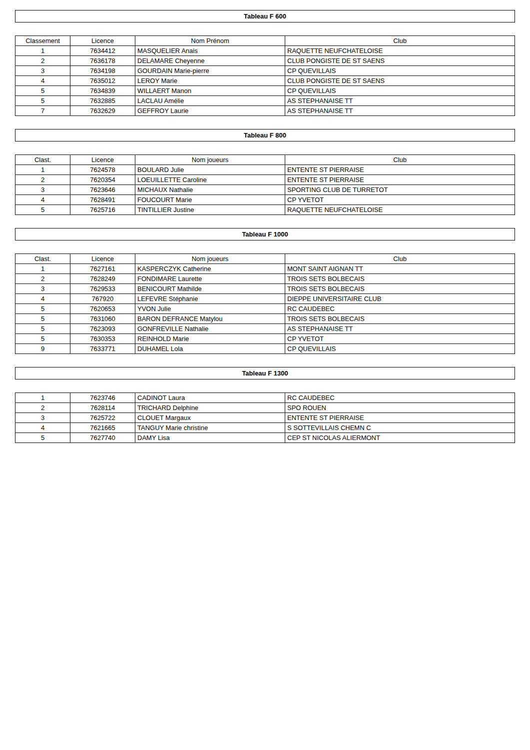| Tableau F 600 |
| Classement | Licence | Nom Prénom | Club |
| 1 | 7634412 | MASQUELIER Anais | RAQUETTE NEUFCHATELOISE |
| 2 | 7636178 | DELAMARE Cheyenne | CLUB PONGISTE DE ST SAENS |
| 3 | 7634198 | GOURDAIN Marie-pierre | CP QUEVILLAIS |
| 4 | 7635012 | LEROY Marie | CLUB PONGISTE DE ST SAENS |
| 5 | 7634839 | WILLAERT Manon | CP QUEVILLAIS |
| 5 | 7632885 | LACLAU Amélie | AS STEPHANAISE TT |
| 7 | 7632629 | GEFFROY Laurie | AS STEPHANAISE TT |
| Tableau F 800 |
| Clast. | Licence | Nom joueurs | Club |
| 1 | 7624578 | BOULARD Julie | ENTENTE ST PIERRAISE |
| 2 | 7620354 | LOEUILLETTE Caroline | ENTENTE ST PIERRAISE |
| 3 | 7623646 | MICHAUX Nathalie | SPORTING CLUB DE TURRETOT |
| 4 | 7628491 | FOUCOURT Marie | CP YVETOT |
| 5 | 7625716 | TINTILLIER Justine | RAQUETTE NEUFCHATELOISE |
| Tableau F 1000 |
| Clast. | Licence | Nom joueurs | Club |
| 1 | 7627161 | KASPERCZYK Catherine | MONT SAINT AIGNAN TT |
| 2 | 7628249 | FONDIMARE Laurette | TROIS SETS BOLBECAIS |
| 3 | 7629533 | BENICOURT Mathilde | TROIS SETS BOLBECAIS |
| 4 | 767920 | LEFEVRE Stéphanie | DIEPPE UNIVERSITAIRE CLUB |
| 5 | 7620653 | YVON Julie | RC CAUDEBEC |
| 5 | 7631060 | BARON DEFRANCE Matylou | TROIS SETS BOLBECAIS |
| 5 | 7623093 | GONFREVILLE Nathalie | AS STEPHANAISE TT |
| 5 | 7630353 | REINHOLD Marie | CP YVETOT |
| 9 | 7633771 | DUHAMEL Lola | CP QUEVILLAIS |
| Tableau F 1300 |
| 1 | 7623746 | CADINOT Laura | RC CAUDEBEC |
| 2 | 7628114 | TRICHARD Delphine | SPO ROUEN |
| 3 | 7625722 | CLOUET Margaux | ENTENTE ST PIERRAISE |
| 4 | 7621665 | TANGUY Marie christine | S SOTTEVILLAIS CHEMN C |
| 5 | 7627740 | DAMY Lisa | CEP ST NICOLAS ALIERMONT |